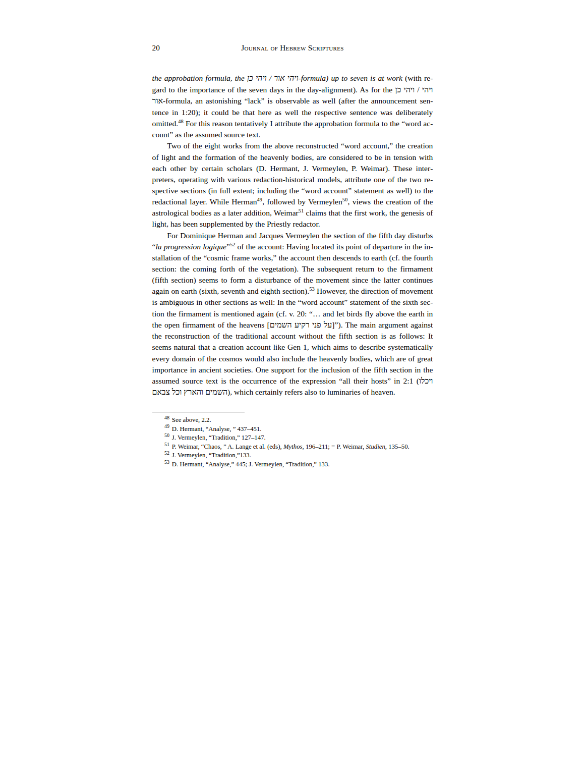20
Journal of Hebrew Scriptures
the approbation formula, the ויהי כן / ויהי אור-formula) up to seven is at work (with regard to the importance of the seven days in the day-alignment). As for the ויהי כן / ויהי אור-formula, an astonishing “lack” is observable as well (after the announcement sentence in 1:20); it could be that here as well the respective sentence was deliberately omitted.48 For this reason tentatively I attribute the approbation formula to the “word account” as the assumed source text.
Two of the eight works from the above reconstructed “word account,” the creation of light and the formation of the heavenly bodies, are considered to be in tension with each other by certain scholars (D. Hermant, J. Vermeylen, P. Weimar). These interpreters, operating with various redaction-historical models, attribute one of the two respective sections (in full extent; including the “word account” statement as well) to the redactional layer. While Herman49, followed by Vermeylen50, views the creation of the astrological bodies as a later addition, Weimar51 claims that the first work, the genesis of light, has been supplemented by the Priestly redactor.
For Dominique Herman and Jacques Vermeylen the section of the fifth day disturbs “la progression logique”52 of the account: Having located its point of departure in the installation of the “cosmic frame works,” the account then descends to earth (cf. the fourth section: the coming forth of the vegetation). The subsequent return to the firmament (fifth section) seems to form a disturbance of the movement since the latter continues again on earth (sixth, seventh and eighth section).53 However, the direction of movement is ambiguous in other sections as well: In the “word account” statement of the sixth section the firmament is mentioned again (cf. v. 20: “… and let birds fly above the earth in the open firmament of the heavens [על פני רקיע השמים]”). The main argument against the reconstruction of the traditional account without the fifth section is as follows: It seems natural that a creation account like Gen 1, which aims to describe systematically every domain of the cosmos would also include the heavenly bodies, which are of great importance in ancient societies. One support for the inclusion of the fifth section in the assumed source text is the occurrence of the expression “all their hosts” in 2:1 (ויכלו השמים והארץ וכל צבאם), which certainly refers also to luminaries of heaven.
48 See above, 2.2.
49 D. Hermant, “Analyse, ” 437–451.
50 J. Vermeylen, “Tradition,” 127–147.
51 P. Weimar, “Chaos, ” A. Lange et al. (eds), Mythos, 196–211; = P. Weimar, Studien, 135–50.
52 J. Vermeylen, “Tradition,”133.
53 D. Hermant, “Analyse,” 445; J. Vermeylen, “Tradition,” 133.